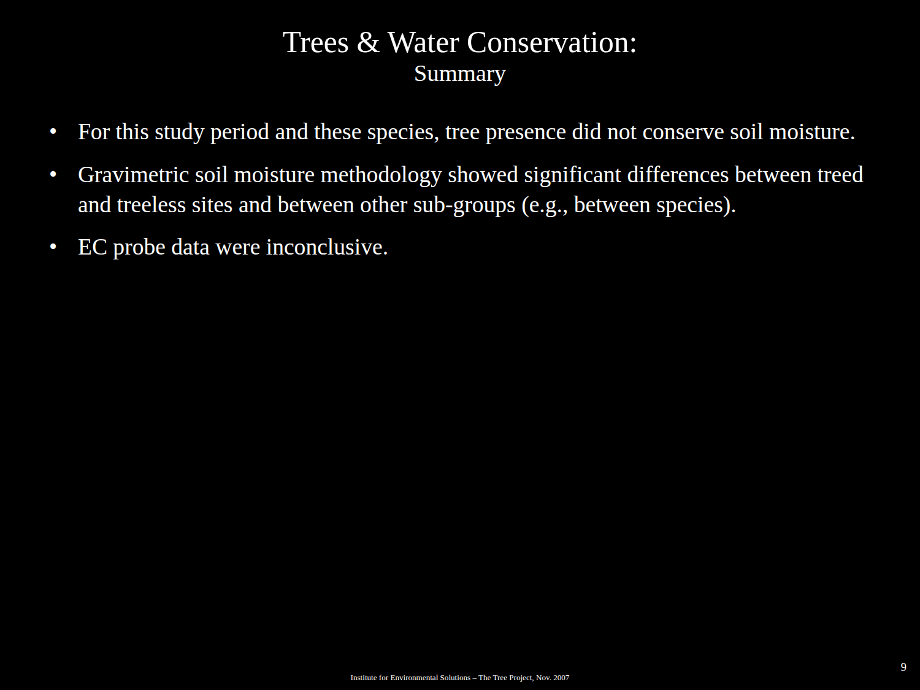Trees & Water Conservation:Summary
For this study period and these species, tree presence did not conserve soil moisture.
Gravimetric soil moisture methodology showed significant differences between treed and treeless sites and between other sub-groups (e.g., between species).
EC probe data were inconclusive.
9
Institute for Environmental Solutions – The Tree Project, Nov. 2007